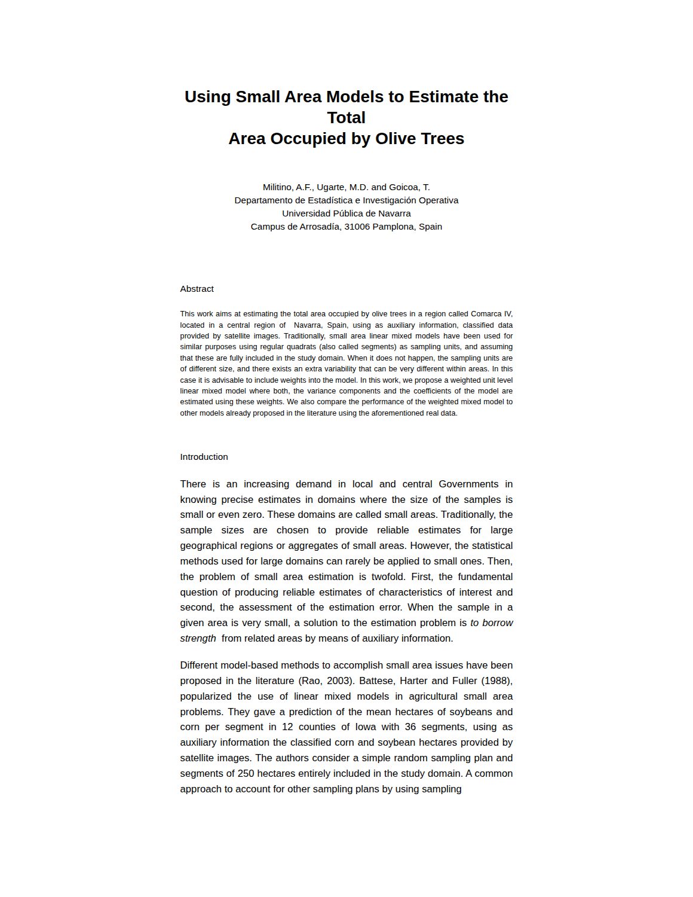Using Small Area Models to Estimate the Total
Area Occupied by Olive Trees
Militino, A.F., Ugarte, M.D. and Goicoa, T.
Departamento de Estadística e Investigación Operativa
Universidad Pública de Navarra
Campus de Arrosadía, 31006 Pamplona, Spain
Abstract
This work aims at estimating the total area occupied by olive trees in a region called Comarca IV, located in a central region of Navarra, Spain, using as auxiliary information, classified data provided by satellite images. Traditionally, small area linear mixed models have been used for similar purposes using regular quadrats (also called segments) as sampling units, and assuming that these are fully included in the study domain. When it does not happen, the sampling units are of different size, and there exists an extra variability that can be very different within areas. In this case it is advisable to include weights into the model. In this work, we propose a weighted unit level linear mixed model where both, the variance components and the coefficients of the model are estimated using these weights. We also compare the performance of the weighted mixed model to other models already proposed in the literature using the aforementioned real data.
Introduction
There is an increasing demand in local and central Governments in knowing precise estimates in domains where the size of the samples is small or even zero. These domains are called small areas. Traditionally, the sample sizes are chosen to provide reliable estimates for large geographical regions or aggregates of small areas. However, the statistical methods used for large domains can rarely be applied to small ones. Then, the problem of small area estimation is twofold. First, the fundamental question of producing reliable estimates of characteristics of interest and second, the assessment of the estimation error. When the sample in a given area is very small, a solution to the estimation problem is to borrow strength from related areas by means of auxiliary information.
Different model-based methods to accomplish small area issues have been proposed in the literature (Rao, 2003). Battese, Harter and Fuller (1988), popularized the use of linear mixed models in agricultural small area problems. They gave a prediction of the mean hectares of soybeans and corn per segment in 12 counties of Iowa with 36 segments, using as auxiliary information the classified corn and soybean hectares provided by satellite images. The authors consider a simple random sampling plan and segments of 250 hectares entirely included in the study domain. A common approach to account for other sampling plans by using sampling